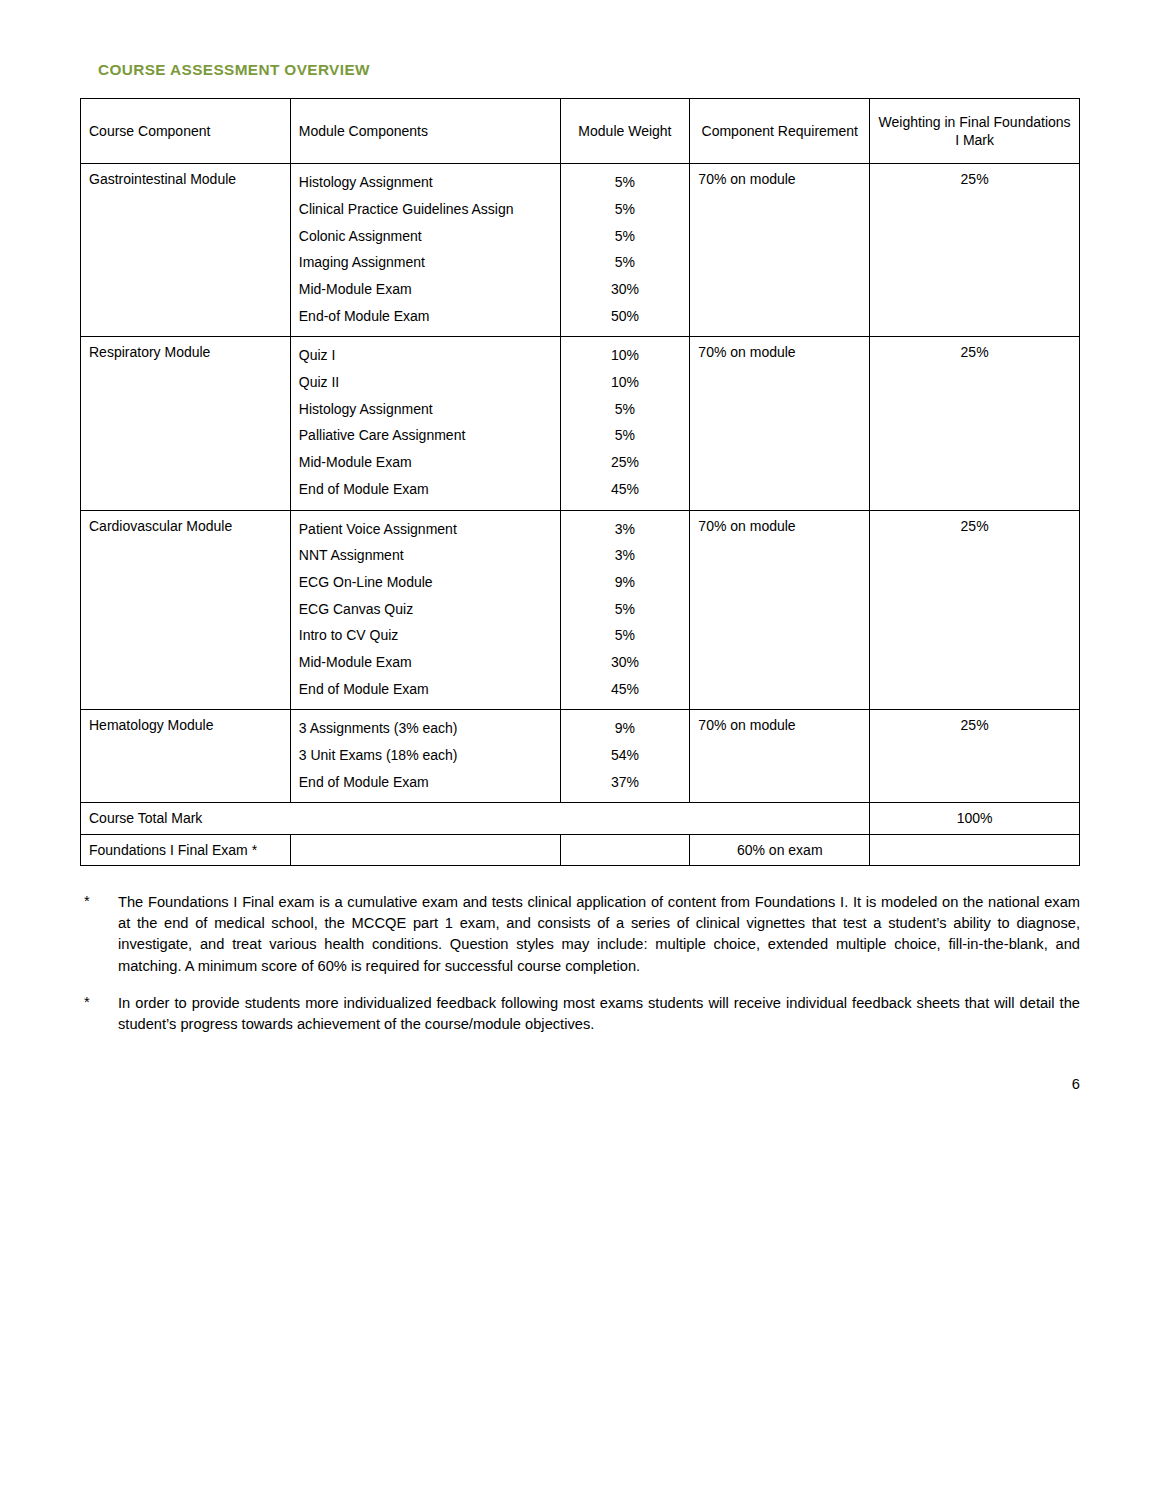Course Assessment Overview
| Course Component | Module Components | Module Weight | Component Requirement | Weighting in Final Foundations I Mark |
| --- | --- | --- | --- | --- |
| Gastrointestinal Module | Histology Assignment Clinical Practice Guidelines Assign Colonic Assignment Imaging Assignment Mid-Module Exam End-of Module Exam | 5% 5% 5% 5% 30% 50% | 70% on module | 25% |
| Respiratory Module | Quiz I Quiz II Histology Assignment Palliative Care Assignment Mid-Module Exam End of Module Exam | 10% 10% 5% 5% 25% 45% | 70% on module | 25% |
| Cardiovascular Module | Patient Voice Assignment NNT Assignment ECG On-Line Module ECG Canvas Quiz Intro to CV Quiz Mid-Module Exam End of Module Exam | 3% 3% 9% 5% 5% 30% 45% | 70% on module | 25% |
| Hematology Module | 3 Assignments (3% each) 3 Unit Exams (18% each) End of Module Exam | 9% 54% 37% | 70% on module | 25% |
| Course Total Mark | 100% |
| Foundations I Final Exam * | | | 60% on exam | |
*
The Foundations I Final exam is a cumulative exam and tests clinical application of content from Foundations I. It is modeled on the national exam at the end of medical school, the MCCQE part 1 exam, and consists of a series of clinical vignettes that test a student’s ability to diagnose, investigate, and treat various health conditions. Question styles may include: multiple choice, extended multiple choice, fill-in-the-blank, and matching. A minimum score of 60% is required for successful course completion.
*
In order to provide students more individualized feedback following most exams students will receive individual feedback sheets that will detail the student’s progress towards achievement of the course/module objectives.
6